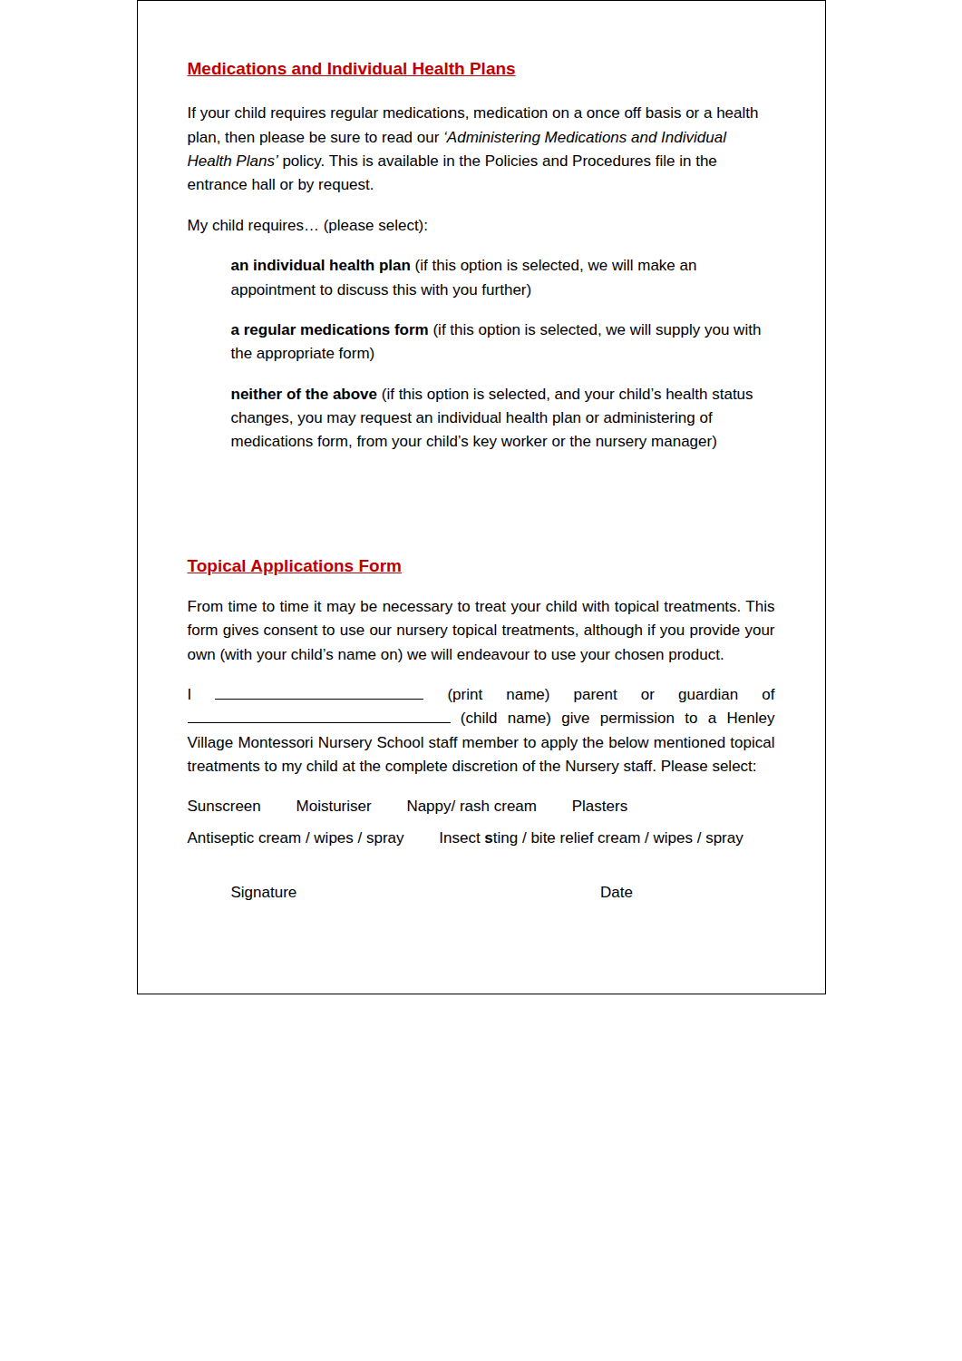Medications and Individual Health Plans
If your child requires regular medications, medication on a once off basis or a health plan, then please be sure to read our ‘Administering Medications and Individual Health Plans’ policy. This is available in the Policies and Procedures file in the entrance hall or by request.
My child requires… (please select):
an individual health plan (if this option is selected, we will make an appointment to discuss this with you further)
a regular medications form (if this option is selected, we will supply you with the appropriate form)
neither of the above (if this option is selected, and your child’s health status changes, you may request an individual health plan or administering of medications form, from your child’s key worker or the nursery manager)
Topical Applications Form
From time to time it may be necessary to treat your child with topical treatments. This form gives consent to use our nursery topical treatments, although if you provide your own (with your child’s name on) we will endeavour to use your chosen product.
I (print name) parent or guardian of (child name) give permission to a Henley Village Montessori Nursery School staff member to apply the below mentioned topical treatments to my child at the complete discretion of the Nursery staff. Please select:
Sunscreen Moisturiser Nappy/ rash cream Plasters
Antiseptic cream / wipes / spray Insect sting / bite relief cream / wipes / spray
Signature Date